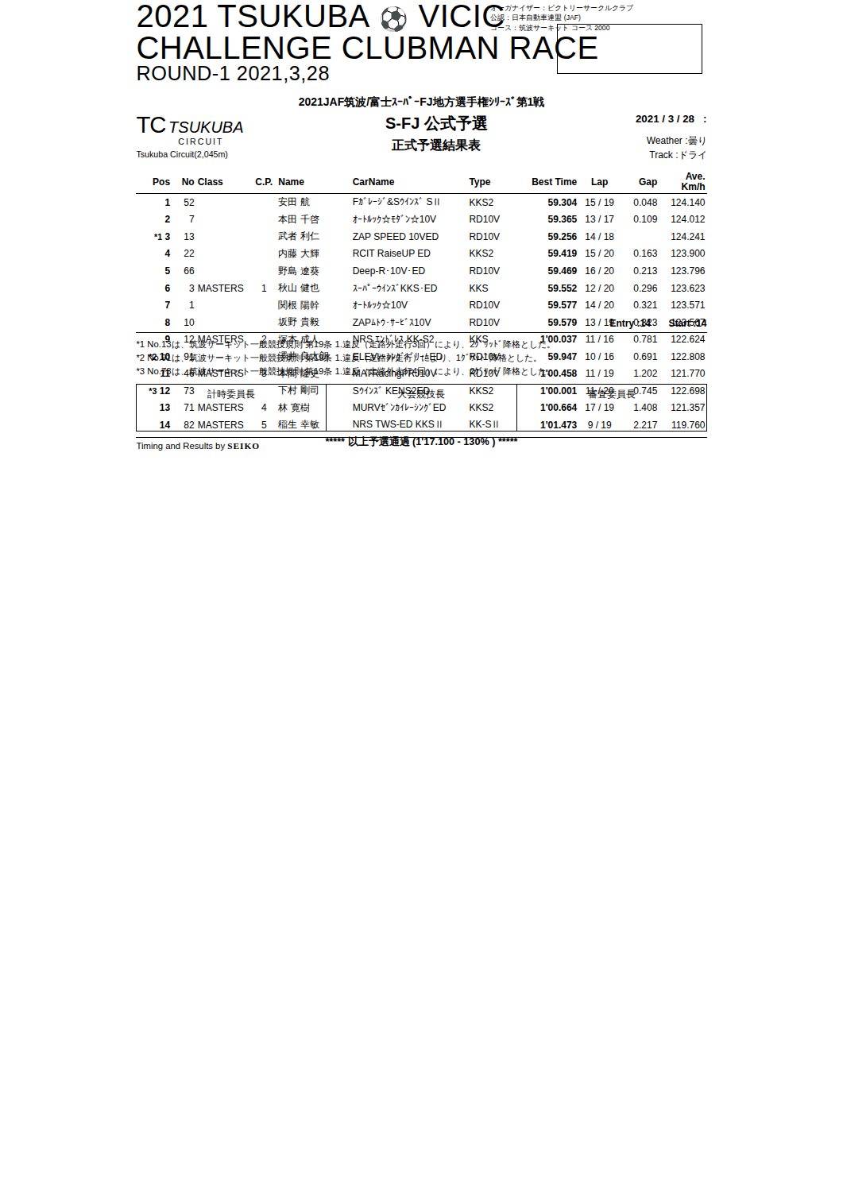2021 TSUKUBA ⚽ VICIC
CHALLENGE CLUBMAN RACE
ROUND-1 2021,3,28
オーガナイザー：ビクトリーサークルクラブ
公認：日本自動車連盟 (JAF)
コース：筑波サーキット コース 2000
2021JAF筑波/富士ｽｰﾊﾟｰFJ地方選手権ｼﾘｰｽﾞ第1戦
TC TSUKUBA
CIRCUIT
Tsukuba Circuit(2,045m)
S-FJ 公式予選
正式予選結果表
2021 / 3 / 28 :
Weather :曇り
Track :ドライ
| Pos | No | Class | C.P. | Name | CarName | Type | Best Time | Lap | Gap | Ave. Km/h |
| --- | --- | --- | --- | --- | --- | --- | --- | --- | --- | --- |
| 1 | 52 | | | 安田 航 | Fｶﾞﾚｰｼﾞ&Sｳｲﾝｽﾞ SⅡ | KKS2 | 59.304 | 15 / 19 | 0.048 | 124.140 |
| 2 | 7 | | | 本田 千啓 | ｵｰﾄﾙｯｸ☆ﾓﾀﾞﾝ☆10V | RD10V | 59.365 | 13 / 17 | 0.109 | 124.012 |
| *1 3 | 13 | | | 武者 利仁 | ZAP SPEED 10VED | RD10V | 59.256 | 14 / 18 | | 124.241 |
| 4 | 22 | | | 内藤 大輝 | RCIT RaiseUP ED | KKS2 | 59.419 | 15 / 20 | 0.163 | 123.900 |
| 5 | 66 | | | 野島 遼葵 | Deep-R･10V･ED | RD10V | 59.469 | 16 / 20 | 0.213 | 123.796 |
| 6 | 3 | MASTERS | 1 | 秋山 健也 | ｽｰﾊﾟｰｳｲﾝｽﾞKKS･ED | KKS | 59.552 | 12 / 20 | 0.296 | 123.623 |
| 7 | 1 | | | 関根 陽幹 | ｵｰﾄﾙｯｸ☆10V | RD10V | 59.577 | 14 / 20 | 0.321 | 123.571 |
| 8 | 10 | | | 坂野 貴毅 | ZAPﾑﾄｳ･ｻｰﾋﾞｽ10V | RD10V | 59.579 | 13 / 19 | 0.323 | 123.567 |
| 9 | 12 | MASTERS | 2 | 塚本 成人 | NRS ｴﾝﾄﾞﾚｽ KK-S2 | KKS | 1'00.037 | 11 / 16 | 0.781 | 122.624 |
| *2 10 | 91 | | | 澤井 良太朗 | ELEVﾚｰｼﾝｸﾞﾄﾞﾘｰﾑED | RD10V | 59.947 | 10 / 16 | 0.691 | 122.808 |
| 11 | 46 | MASTERS | 3 | 本間 隆史 | MATRacingPRJ10V | RD10V | 1'00.458 | 11 / 19 | 1.202 | 121.770 |
| *3 12 | 73 | | | 下村 剛司 | Sｳｲﾝｽﾞ KENS2ED | KKS2 | 1'00.001 | 11 / 20 | 0.745 | 122.698 |
| 13 | 71 | MASTERS | 4 | 林 寛樹 | MURVｾﾞﾝｶｲﾚｰｼﾝｸﾞED | KKS2 | 1'00.664 | 17 / 19 | 1.408 | 121.357 |
| 14 | 82 | MASTERS | 5 | 稲生 幸敏 | NRS TWS-ED KKSⅡ | KK-SⅡ | 1'01.473 | 9 / 19 | 2.217 | 119.760 |
| ***** 以上予選通過 (1'17.100 - 130% ) ***** |
Entry :14 Start :14
*1 No.13は、筑波サーキット一般競技規則 第19条 1.違反（走路外走行3回）により、2ｸﾞﾘｯﾄﾞ降格とした。
*2 No.91は、筑波サーキット一般競技規則 第19条 1.違反（走路外走行）により、1ｸﾞﾘｯﾄﾞ降格とした。
*3 No.73は、筑波サーキット一般競技規則 第19条 1.違反（走路外走行4回）により、2ｸﾞﾘｯﾄﾞ降格とした。
| 計時委員長 | 大会競技長 | 審査委員長 |
Timing and Results by SEIKO